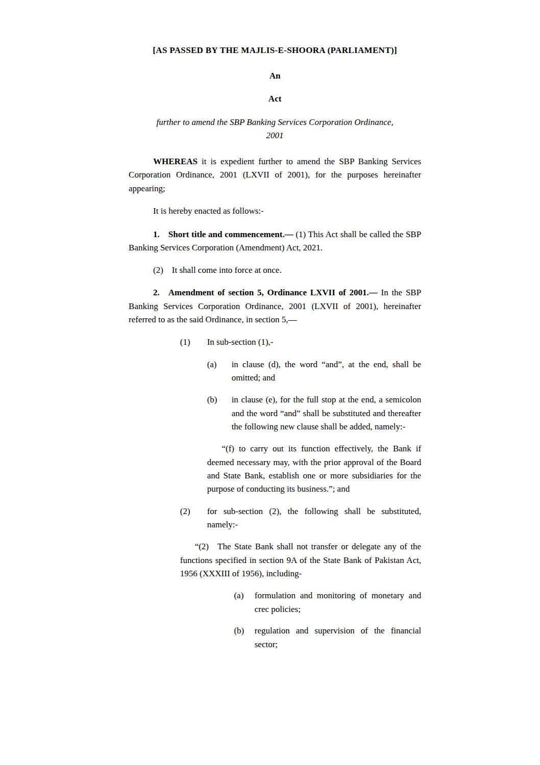[AS PASSED BY THE MAJLIS-E-SHOORA (PARLIAMENT)]
An
Act
further to amend the SBP Banking Services Corporation Ordinance,
2001
WHEREAS it is expedient further to amend the SBP Banking Services Corporation Ordinance, 2001 (LXVII of 2001), for the purposes hereinafter appearing;
It is hereby enacted as follows:-
1. Short title and commencement.— (1) This Act shall be called the SBP Banking Services Corporation (Amendment) Act, 2021.
(2) It shall come into force at once.
2. Amendment of section 5, Ordinance LXVII of 2001.— In the SBP Banking Services Corporation Ordinance, 2001 (LXVII of 2001), hereinafter referred to as the said Ordinance, in section 5,—
(1) In sub-section (1),-
(a) in clause (d), the word “and”, at the end, shall be omitted; and
(b) in clause (e), for the full stop at the end, a semicolon and the word “and” shall be substituted and thereafter the following new clause shall be added, namely:-
“(f) to carry out its function effectively, the Bank if deemed necessary may, with the prior approval of the Board and State Bank, establish one or more subsidiaries for the purpose of conducting its business.”; and
(2) for sub-section (2), the following shall be substituted, namely:-
“(2) The State Bank shall not transfer or delegate any of the functions specified in section 9A of the State Bank of Pakistan Act, 1956 (XXXIII of 1956), including-
(a) formulation and monitoring of monetary and crec policies;
(b) regulation and supervision of the financial sector;